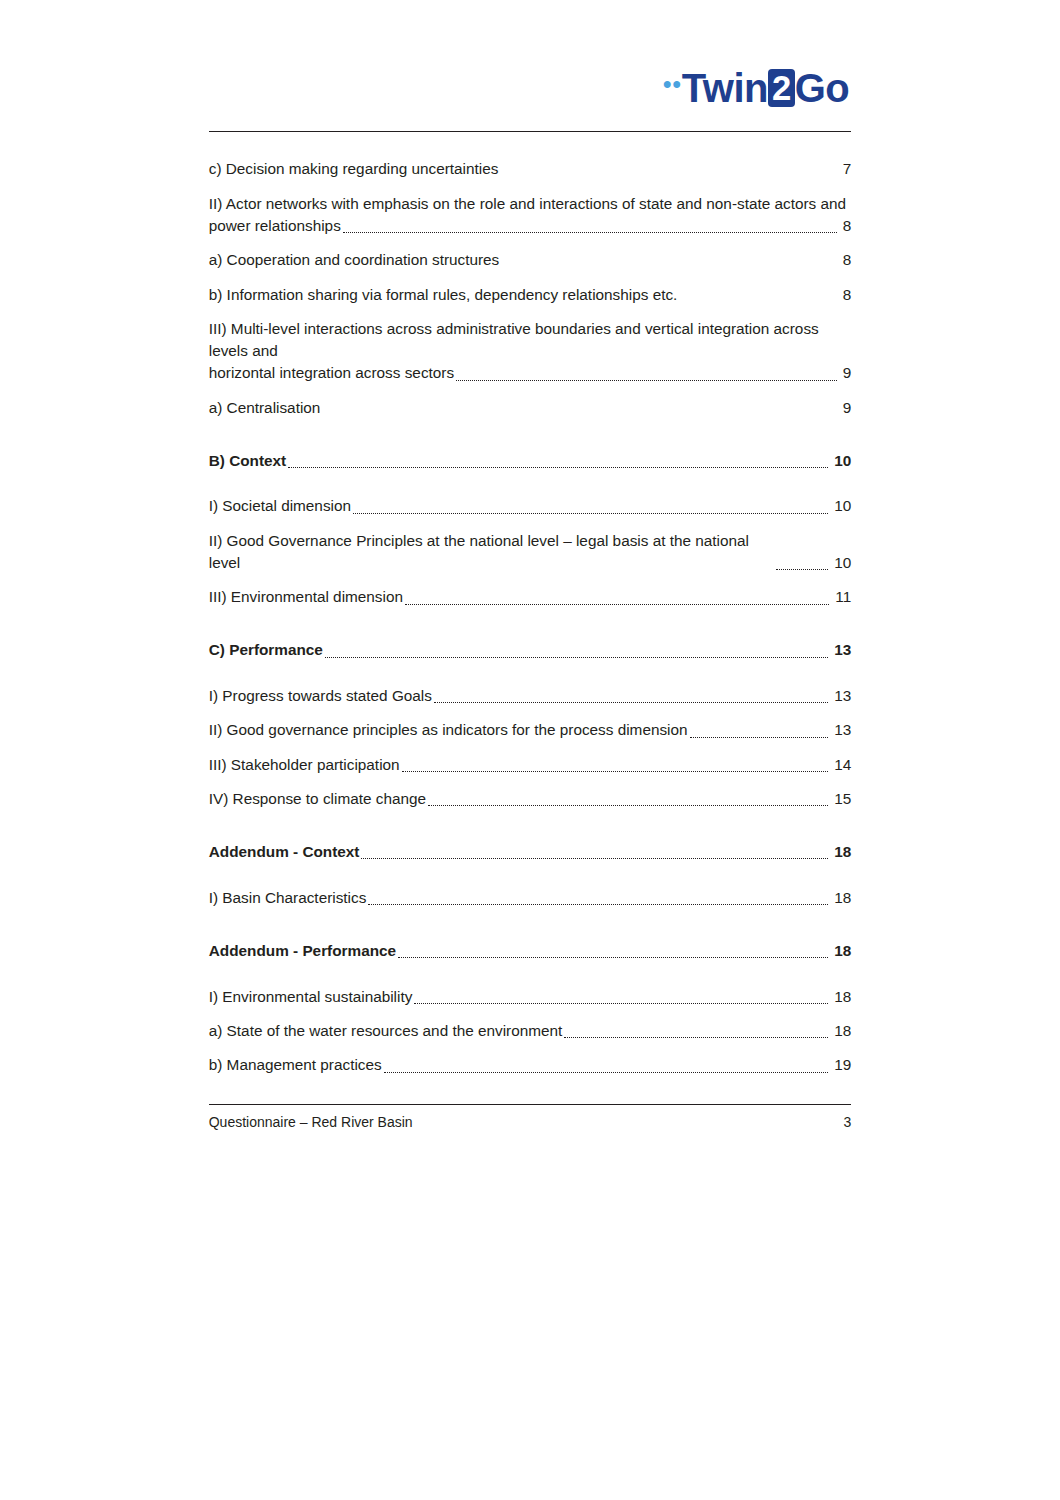Twin2Go••Twin 2 Go
c) Decision making regarding uncertainties 7
II) Actor networks with emphasis on the role and interactions of state and non-state actors and power relationships 8
a) Cooperation and coordination structures 8
b) Information sharing via formal rules, dependency relationships etc. 8
III) Multi-level interactions across administrative boundaries and vertical integration across levels and horizontal integration across sectors 9
a) Centralisation 9
B) Context 10
I) Societal dimension 10
II) Good Governance Principles at the national level – legal basis at the national level 10
III) Environmental dimension 11
C) Performance 13
I) Progress towards stated Goals 13
II) Good governance principles as indicators for the process dimension 13
III) Stakeholder participation 14
IV) Response to climate change 15
Addendum - Context 18
I) Basin Characteristics 18
Addendum - Performance 18
I) Environmental sustainability 18
a) State of the water resources and the environment 18
b) Management practices 19
Questionnaire – Red River Basin 3